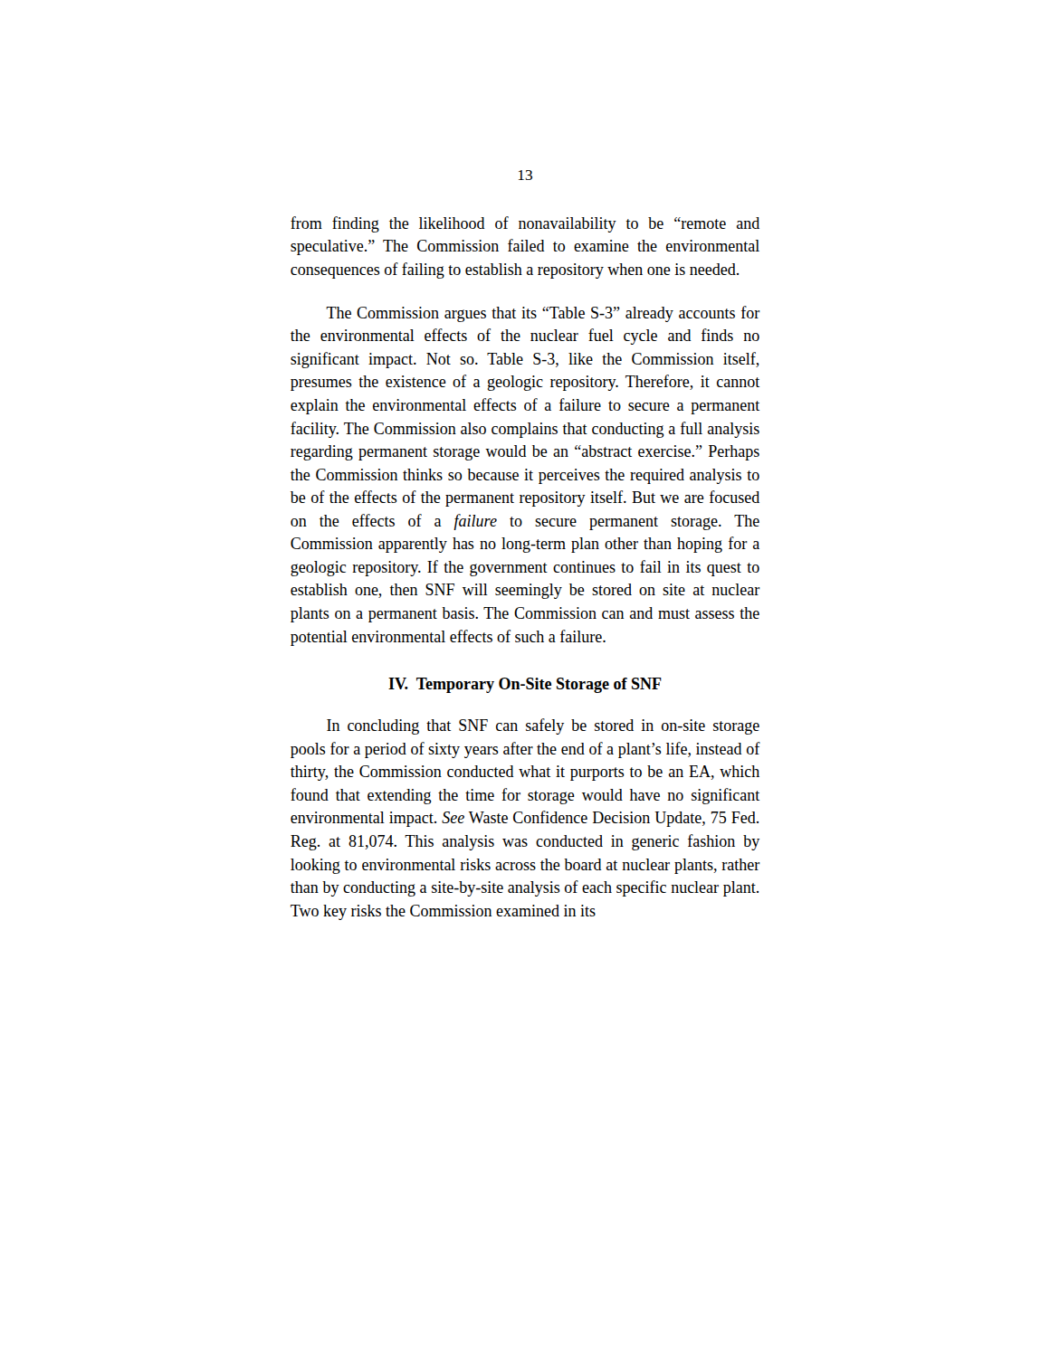13
from finding the likelihood of nonavailability to be “remote and speculative.” The Commission failed to examine the environmental consequences of failing to establish a repository when one is needed.
The Commission argues that its “Table S-3” already accounts for the environmental effects of the nuclear fuel cycle and finds no significant impact. Not so. Table S-3, like the Commission itself, presumes the existence of a geologic repository. Therefore, it cannot explain the environmental effects of a failure to secure a permanent facility. The Commission also complains that conducting a full analysis regarding permanent storage would be an “abstract exercise.” Perhaps the Commission thinks so because it perceives the required analysis to be of the effects of the permanent repository itself. But we are focused on the effects of a failure to secure permanent storage. The Commission apparently has no long-term plan other than hoping for a geologic repository. If the government continues to fail in its quest to establish one, then SNF will seemingly be stored on site at nuclear plants on a permanent basis. The Commission can and must assess the potential environmental effects of such a failure.
IV. Temporary On-Site Storage of SNF
In concluding that SNF can safely be stored in on-site storage pools for a period of sixty years after the end of a plant’s life, instead of thirty, the Commission conducted what it purports to be an EA, which found that extending the time for storage would have no significant environmental impact. See Waste Confidence Decision Update, 75 Fed. Reg. at 81,074. This analysis was conducted in generic fashion by looking to environmental risks across the board at nuclear plants, rather than by conducting a site-by-site analysis of each specific nuclear plant. Two key risks the Commission examined in its